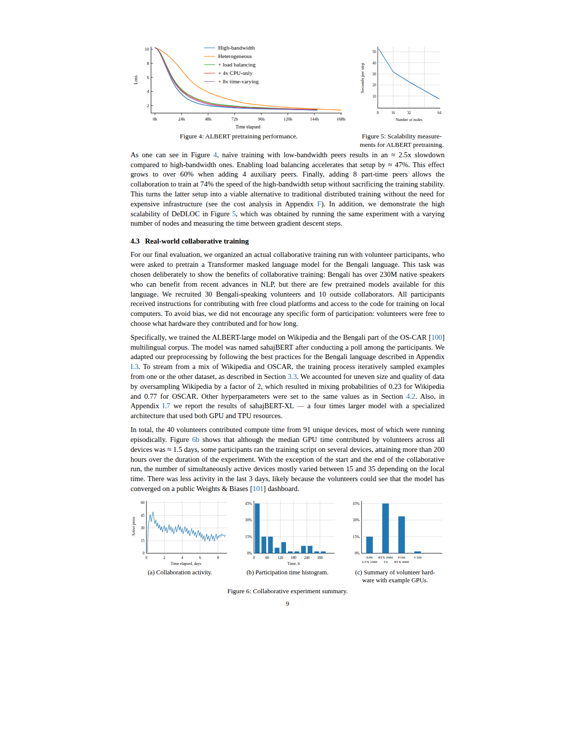10 8 6 4 2 0h 24h 48h 72h 96h 120h 144h 168h Time elapsed Loss
High-bandwidth
Heterogeneous
+ load balancing
+ 4x CPU-only
+ 8x time-varying
Figure 4: ALBERT pretraining performance.
50 40 30 20 10 8 16 32 64 Number of nodes Seconds per step
Figure 5: Scalability measure-
ments for ALBERT pretraining.
As one can see in Figure 4, naïve training with low-bandwidth peers results in an ≈ 2.5x slowdown compared to high-bandwidth ones. Enabling load balancing accelerates that setup by ≈ 47%. This effect grows to over 60% when adding 4 auxiliary peers. Finally, adding 8 part-time peers allows the collaboration to train at 74% the speed of the high-bandwidth setup without sacrificing the training stability. This turns the latter setup into a viable alternative to traditional distributed training without the need for expensive infrastructure (see the cost analysis in Appendix F). In addition, we demonstrate the high scalability of DeDLOC in Figure 5, which was obtained by running the same experiment with a varying number of nodes and measuring the time between gradient descent steps.
4.3 Real-world collaborative training
For our final evaluation, we organized an actual collaborative training run with volunteer participants, who were asked to pretrain a Transformer masked language model for the Bengali language. This task was chosen deliberately to show the benefits of collaborative training: Bengali has over 230M native speakers who can benefit from recent advances in NLP, but there are few pretrained models available for this language. We recruited 30 Bengali-speaking volunteers and 10 outside collaborators. All participants received instructions for contributing with free cloud platforms and access to the code for training on local computers. To avoid bias, we did not encourage any specific form of participation: volunteers were free to choose what hardware they contributed and for how long.
Specifically, we trained the ALBERT-large model on Wikipedia and the Bengali part of the OS-CAR [100] multilingual corpus. The model was named sahajBERT after conducting a poll among the participants. We adapted our preprocessing by following the best practices for the Bengali language described in Appendix I.3. To stream from a mix of Wikipedia and OSCAR, the training process iteratively sampled examples from one or the other dataset, as described in Section 3.3. We accounted for uneven size and quality of data by oversampling Wikipedia by a factor of 2, which resulted in mixing probabilities of 0.23 for Wikipedia and 0.77 for OSCAR. Other hyperparameters were set to the same values as in Section 4.2. Also, in Appendix I.7 we report the results of sahajBERT-XL — a four times larger model with a specialized architecture that used both GPU and TPU resources.
In total, the 40 volunteers contributed compute time from 91 unique devices, most of which were running episodically. Figure 6b shows that although the median GPU time contributed by volunteers across all devices was ≈ 1.5 days, some participants ran the training script on several devices, attaining more than 200 hours over the duration of the experiment. With the exception of the start and the end of the collaborative run, the number of simultaneously active devices mostly varied between 15 and 35 depending on the local time. There was less activity in the last 3 days, likely because the volunteers could see that the model has converged on a public Weights & Biases [101] dashboard.
60 45 30 15 0 0 2 4 6 8 Time elapsed, days Active peers
(a) Collaboration activity.
45% 30% 15% 0% 0 60 120 180 240 300 Time, h
(b) Participation time histogram.
45% 30% 15% 0% K80 RTX 2060 P100 V100 GTX 1060 T4 RTX 4000
(c) Summary of volunteer hard-
ware with example GPUs.
Figure 6: Collaborative experiment summary.
9